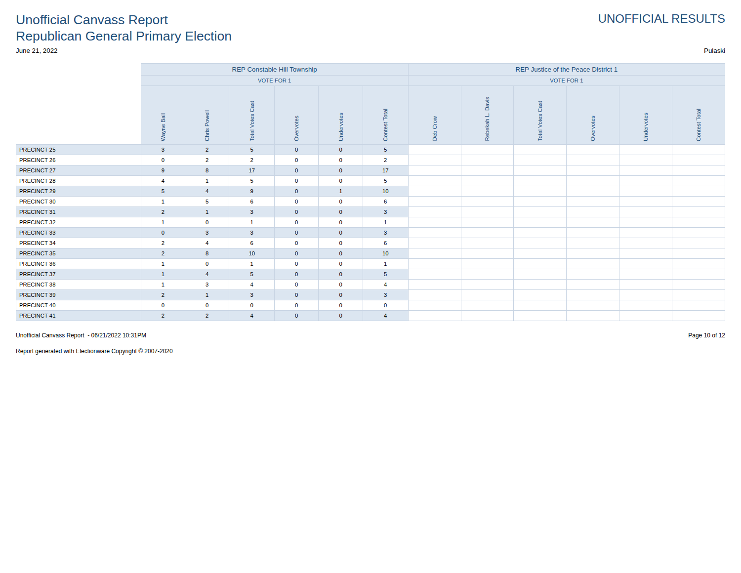Unofficial Canvass Report
Republican General Primary Election
June 21, 2022
UNOFFICIAL RESULTS
Pulaski
| | REP Constable Hill Township | REP Justice of the Peace District 1 |
| --- | --- | --- |
| VOTE FOR 1 | VOTE FOR 1 |
| Wayne Ball | Chris Powell | Total Votes Cast | Overvotes | Undervotes | Contest Total | Deb Crow | Rebekah L. Davis | Total Votes Cast | Overvotes | Undervotes | Contest Total |
| PRECINCT 25 | 3 | 2 | 5 | 0 | 0 | 5 | | | | | | |
| PRECINCT 26 | 0 | 2 | 2 | 0 | 0 | 2 | | | | | | |
| PRECINCT 27 | 9 | 8 | 17 | 0 | 0 | 17 | | | | | | |
| PRECINCT 28 | 4 | 1 | 5 | 0 | 0 | 5 | | | | | | |
| PRECINCT 29 | 5 | 4 | 9 | 0 | 1 | 10 | | | | | | |
| PRECINCT 30 | 1 | 5 | 6 | 0 | 0 | 6 | | | | | | |
| PRECINCT 31 | 2 | 1 | 3 | 0 | 0 | 3 | | | | | | |
| PRECINCT 32 | 1 | 0 | 1 | 0 | 0 | 1 | | | | | | |
| PRECINCT 33 | 0 | 3 | 3 | 0 | 0 | 3 | | | | | | |
| PRECINCT 34 | 2 | 4 | 6 | 0 | 0 | 6 | | | | | | |
| PRECINCT 35 | 2 | 8 | 10 | 0 | 0 | 10 | | | | | | |
| PRECINCT 36 | 1 | 0 | 1 | 0 | 0 | 1 | | | | | | |
| PRECINCT 37 | 1 | 4 | 5 | 0 | 0 | 5 | | | | | | |
| PRECINCT 38 | 1 | 3 | 4 | 0 | 0 | 4 | | | | | | |
| PRECINCT 39 | 2 | 1 | 3 | 0 | 0 | 3 | | | | | | |
| PRECINCT 40 | 0 | 0 | 0 | 0 | 0 | 0 | | | | | | |
| PRECINCT 41 | 2 | 2 | 4 | 0 | 0 | 4 | | | | | | |
Unofficial Canvass Report - 06/21/2022 10:31PM
Page 10 of 12
Report generated with Electionware Copyright © 2007-2020